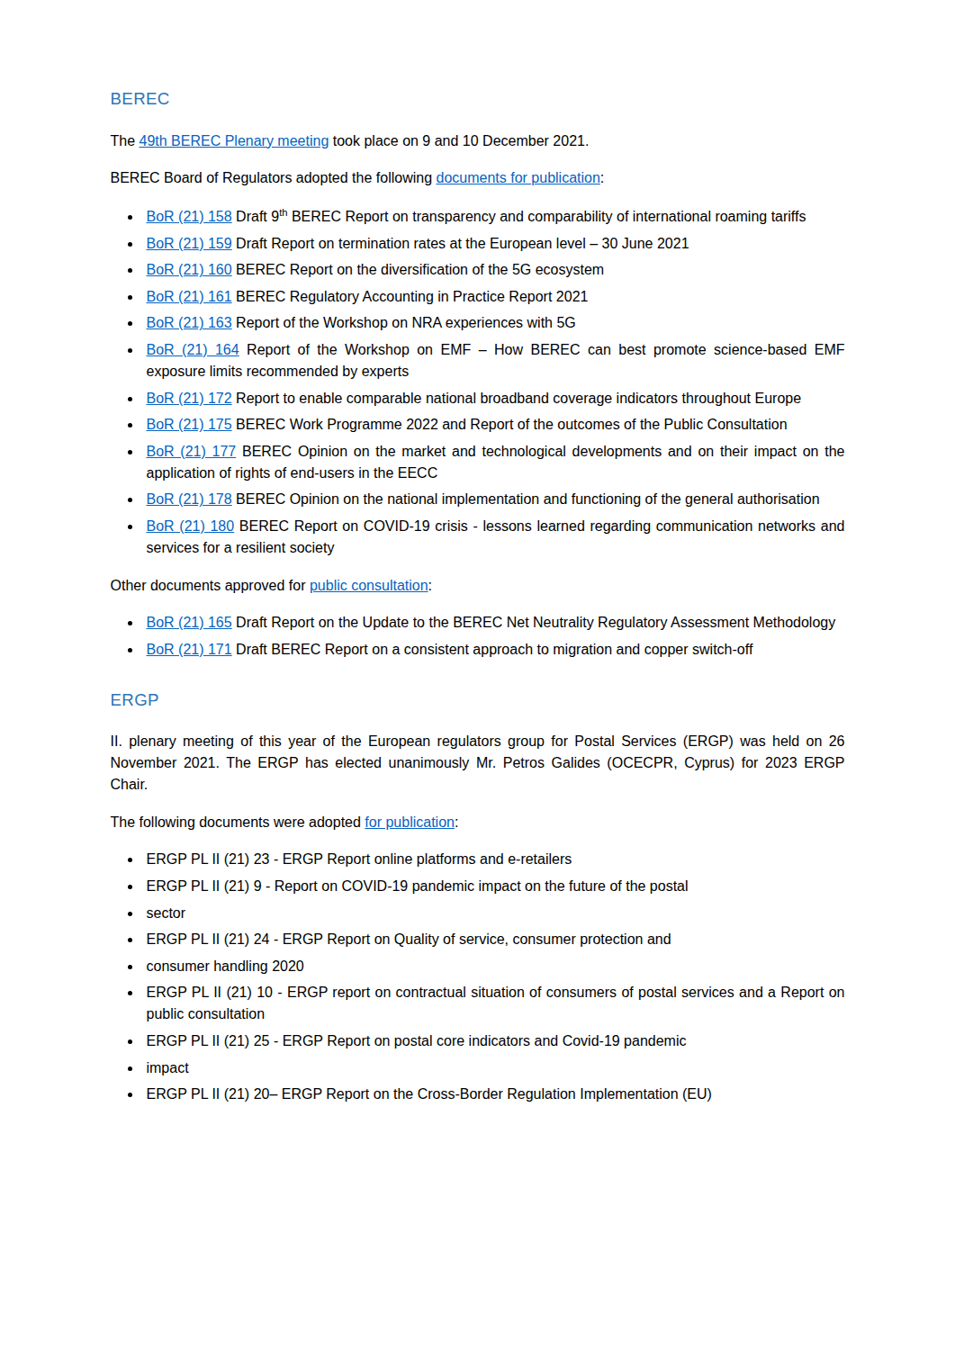BEREC
The 49th BEREC Plenary meeting took place on 9 and 10 December 2021.
BEREC Board of Regulators adopted the following documents for publication:
BoR (21) 158 Draft 9th BEREC Report on transparency and comparability of international roaming tariffs
BoR (21) 159 Draft Report on termination rates at the European level – 30 June 2021
BoR (21) 160 BEREC Report on the diversification of the 5G ecosystem
BoR (21) 161 BEREC Regulatory Accounting in Practice Report 2021
BoR (21) 163 Report of the Workshop on NRA experiences with 5G
BoR (21) 164 Report of the Workshop on EMF – How BEREC can best promote science-based EMF exposure limits recommended by experts
BoR (21) 172 Report to enable comparable national broadband coverage indicators throughout Europe
BoR (21) 175 BEREC Work Programme 2022 and Report of the outcomes of the Public Consultation
BoR (21) 177 BEREC Opinion on the market and technological developments and on their impact on the application of rights of end-users in the EECC
BoR (21) 178 BEREC Opinion on the national implementation and functioning of the general authorisation
BoR (21) 180 BEREC Report on COVID-19 crisis - lessons learned regarding communication networks and services for a resilient society
Other documents approved for public consultation:
BoR (21) 165 Draft Report on the Update to the BEREC Net Neutrality Regulatory Assessment Methodology
BoR (21) 171 Draft BEREC Report on a consistent approach to migration and copper switch-off
ERGP
II. plenary meeting of this year of the European regulators group for Postal Services (ERGP) was held on 26 November 2021. The ERGP has elected unanimously Mr. Petros Galides (OCECPR, Cyprus) for 2023 ERGP Chair.
The following documents were adopted for publication:
ERGP PL II (21) 23 - ERGP Report online platforms and e-retailers
ERGP PL II (21) 9 - Report on COVID-19 pandemic impact on the future of the postal
sector
ERGP PL II (21) 24 - ERGP Report on Quality of service, consumer protection and
consumer handling 2020
ERGP PL II (21) 10 - ERGP report on contractual situation of consumers of postal services and a Report on public consultation
ERGP PL II (21) 25 - ERGP Report on postal core indicators and Covid-19 pandemic
impact
ERGP PL II (21) 20– ERGP Report on the Cross-Border Regulation Implementation (EU)